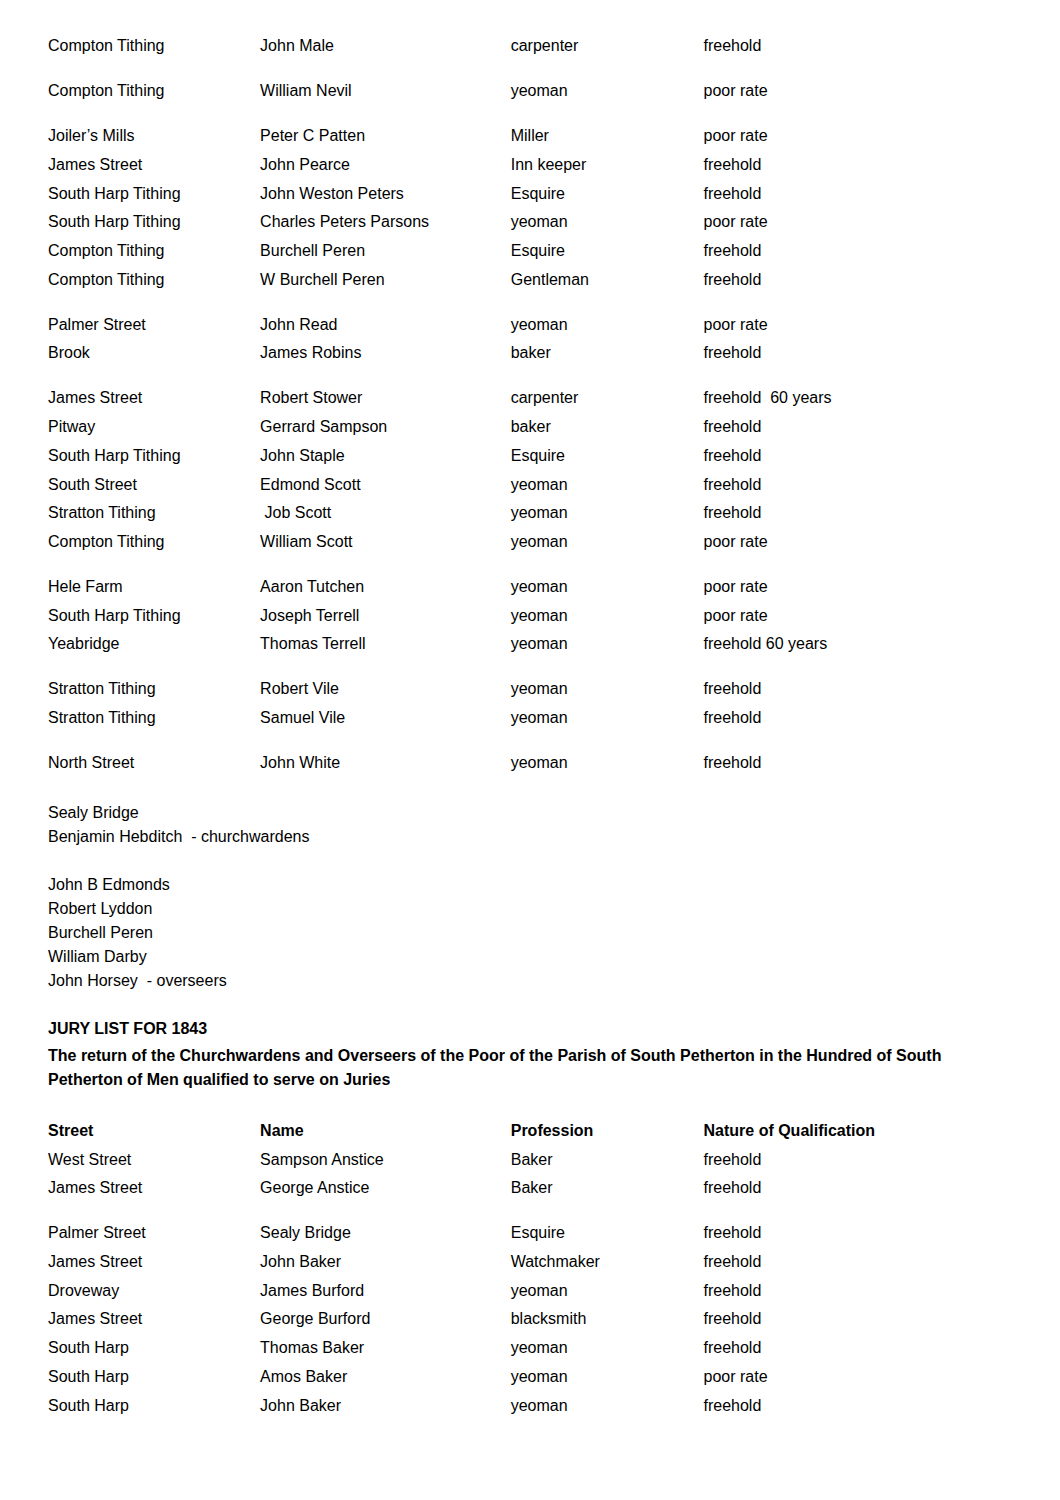| Compton Tithing | John Male | carpenter | freehold |
| Compton Tithing | William Nevil | yeoman | poor rate |
| Joiler’s Mills | Peter C Patten | Miller | poor rate |
| James Street | John Pearce | Inn keeper | freehold |
| South Harp Tithing | John Weston Peters | Esquire | freehold |
| South Harp Tithing | Charles Peters Parsons | yeoman | poor rate |
| Compton Tithing | Burchell Peren | Esquire | freehold |
| Compton Tithing | W Burchell Peren | Gentleman | freehold |
| Palmer Street | John Read | yeoman | poor rate |
| Brook | James Robins | baker | freehold |
| James Street | Robert Stower | carpenter | freehold 60 years |
| Pitway | Gerrard Sampson | baker | freehold |
| South Harp Tithing | John Staple | Esquire | freehold |
| South Street | Edmond Scott | yeoman | freehold |
| Stratton Tithing | Job Scott | yeoman | freehold |
| Compton Tithing | William Scott | yeoman | poor rate |
| Hele Farm | Aaron Tutchen | yeoman | poor rate |
| South Harp Tithing | Joseph Terrell | yeoman | poor rate |
| Yeabridge | Thomas Terrell | yeoman | freehold 60 years |
| Stratton Tithing | Robert Vile | yeoman | freehold |
| Stratton Tithing | Samuel Vile | yeoman | freehold |
| North Street | John White | yeoman | freehold |
Sealy Bridge
Benjamin Hebditch - churchwardens
John B Edmonds
Robert Lyddon
Burchell Peren
William Darby
John Horsey - overseers
JURY LIST FOR 1843
The return of the Churchwardens and Overseers of the Poor of the Parish of South Petherton in the Hundred of South Petherton of Men qualified to serve on Juries
| Street | Name | Profession | Nature of Qualification |
| --- | --- | --- | --- |
| West Street | Sampson Anstice | Baker | freehold |
| James Street | George Anstice | Baker | freehold |
| Palmer Street | Sealy Bridge | Esquire | freehold |
| James Street | John Baker | Watchmaker | freehold |
| Droveway | James Burford | yeoman | freehold |
| James Street | George Burford | blacksmith | freehold |
| South Harp | Thomas Baker | yeoman | freehold |
| South Harp | Amos Baker | yeoman | poor rate |
| South Harp | John Baker | yeoman | freehold |